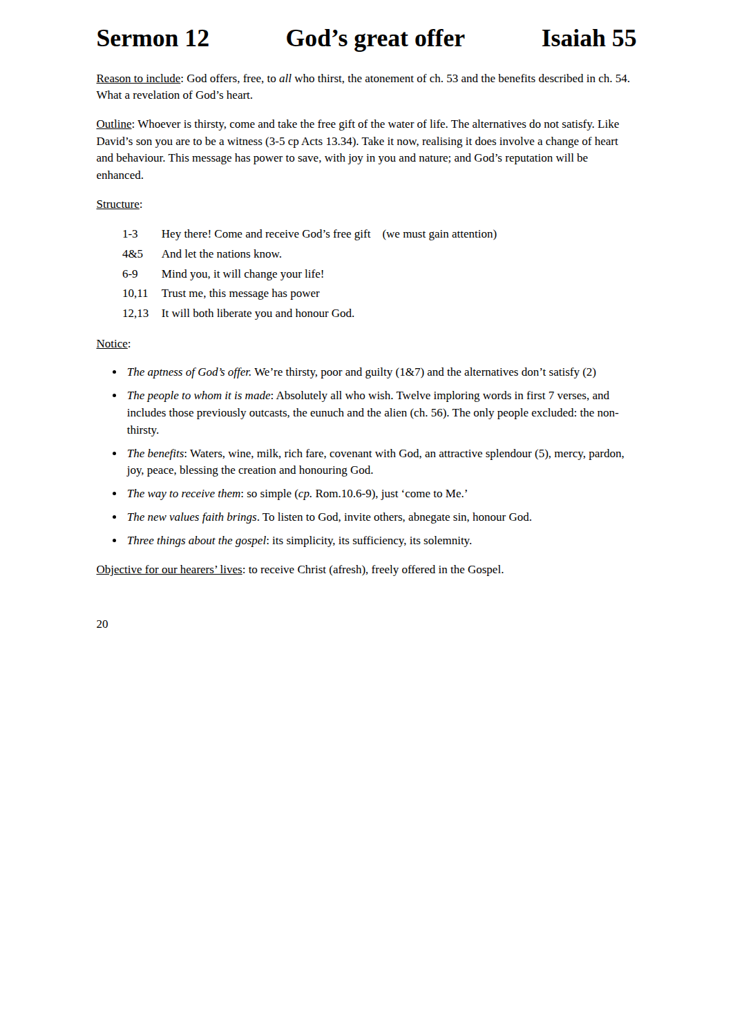Sermon 12 God’s great offer Isaiah 55
Reason to include: God offers, free, to all who thirst, the atonement of ch. 53 and the benefits described in ch. 54. What a revelation of God’s heart.
Outline: Whoever is thirsty, come and take the free gift of the water of life. The alternatives do not satisfy. Like David’s son you are to be a witness (3-5 cp Acts 13.34). Take it now, realising it does involve a change of heart and behaviour. This message has power to save, with joy in you and nature; and God’s reputation will be enhanced.
Structure:
| 1-3 | Hey there! Come and receive God’s free gift (we must gain attention) |
| 4&5 | And let the nations know. |
| 6-9 | Mind you, it will change your life! |
| 10,11 | Trust me, this message has power |
| 12,13 | It will both liberate you and honour God. |
Notice:
The aptness of God’s offer. We’re thirsty, poor and guilty (1&7) and the alternatives don’t satisfy (2)
The people to whom it is made: Absolutely all who wish. Twelve imploring words in first 7 verses, and includes those previously outcasts, the eunuch and the alien (ch. 56). The only people excluded: the non-thirsty.
The benefits: Waters, wine, milk, rich fare, covenant with God, an attractive splendour (5), mercy, pardon, joy, peace, blessing the creation and honouring God.
The way to receive them: so simple (cp. Rom.10.6-9), just ‘come to Me.’
The new values faith brings. To listen to God, invite others, abnegate sin, honour God.
Three things about the gospel: its simplicity, its sufficiency, its solemnity.
Objective for our hearers’ lives: to receive Christ (afresh), freely offered in the Gospel.
20